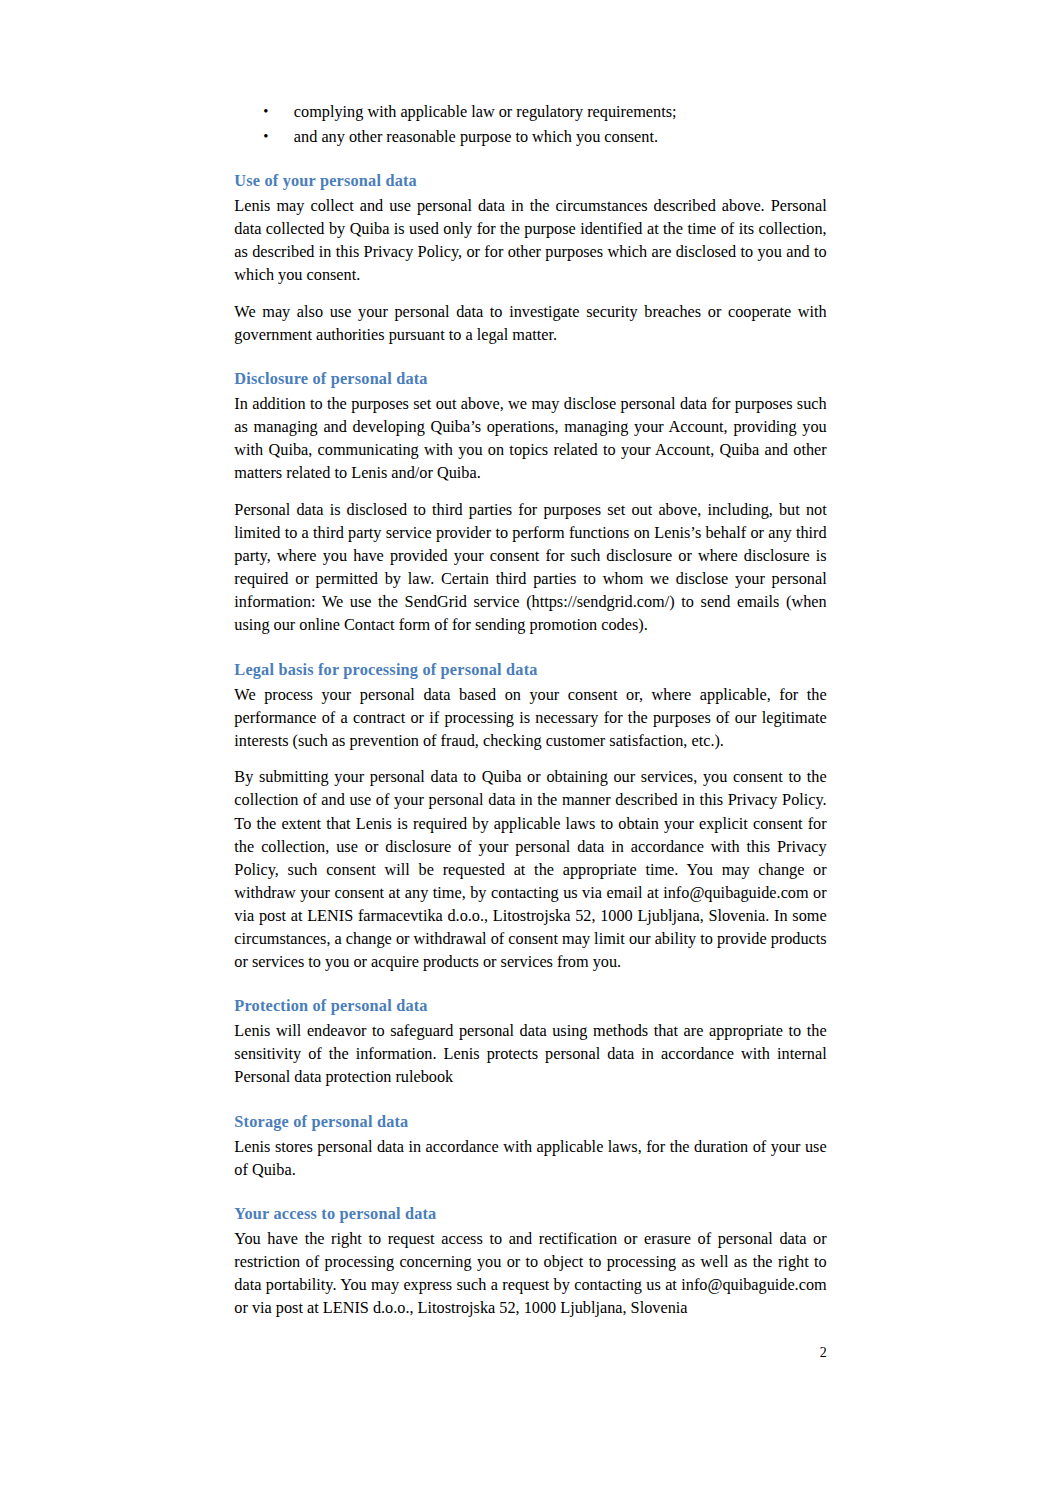complying with applicable law or regulatory requirements;
and any other reasonable purpose to which you consent.
Use of your personal data
Lenis may collect and use personal data in the circumstances described above. Personal data collected by Quiba is used only for the purpose identified at the time of its collection, as described in this Privacy Policy, or for other purposes which are disclosed to you and to which you consent.
We may also use your personal data to investigate security breaches or cooperate with government authorities pursuant to a legal matter.
Disclosure of personal data
In addition to the purposes set out above, we may disclose personal data for purposes such as managing and developing Quiba’s operations, managing your Account, providing you with Quiba, communicating with you on topics related to your Account, Quiba and other matters related to Lenis and/or Quiba.
Personal data is disclosed to third parties for purposes set out above, including, but not limited to a third party service provider to perform functions on Lenis’s behalf or any third party, where you have provided your consent for such disclosure or where disclosure is required or permitted by law. Certain third parties to whom we disclose your personal information: We use the SendGrid service (https://sendgrid.com/) to send emails (when using our online Contact form of for sending promotion codes).
Legal basis for processing of personal data
We process your personal data based on your consent or, where applicable, for the performance of a contract or if processing is necessary for the purposes of our legitimate interests (such as prevention of fraud, checking customer satisfaction, etc.).
By submitting your personal data to Quiba or obtaining our services, you consent to the collection of and use of your personal data in the manner described in this Privacy Policy. To the extent that Lenis is required by applicable laws to obtain your explicit consent for the collection, use or disclosure of your personal data in accordance with this Privacy Policy, such consent will be requested at the appropriate time. You may change or withdraw your consent at any time, by contacting us via email at info@quibaguide.com or via post at LENIS farmacevtika d.o.o., Litostrojska 52, 1000 Ljubljana, Slovenia. In some circumstances, a change or withdrawal of consent may limit our ability to provide products or services to you or acquire products or services from you.
Protection of personal data
Lenis will endeavor to safeguard personal data using methods that are appropriate to the sensitivity of the information. Lenis protects personal data in accordance with internal Personal data protection rulebook
Storage of personal data
Lenis stores personal data in accordance with applicable laws, for the duration of your use of Quiba.
Your access to personal data
You have the right to request access to and rectification or erasure of personal data or restriction of processing concerning you or to object to processing as well as the right to data portability. You may express such a request by contacting us at info@quibaguide.com or via post at LENIS d.o.o., Litostrojska 52, 1000 Ljubljana, Slovenia
2